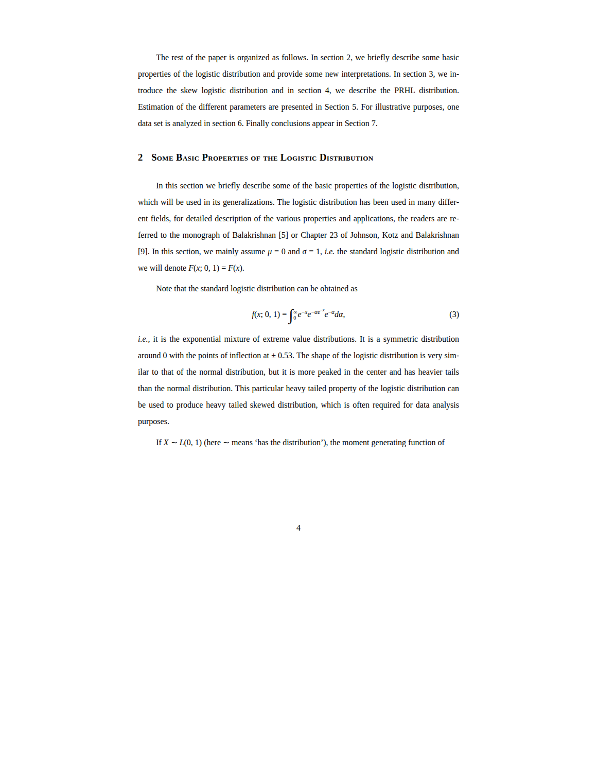The rest of the paper is organized as follows. In section 2, we briefly describe some basic properties of the logistic distribution and provide some new interpretations. In section 3, we introduce the skew logistic distribution and in section 4, we describe the PRHL distribution. Estimation of the different parameters are presented in Section 5. For illustrative purposes, one data set is analyzed in section 6. Finally conclusions appear in Section 7.
2 Some Basic Properties of the Logistic Distribution
In this section we briefly describe some of the basic properties of the logistic distribution, which will be used in its generalizations. The logistic distribution has been used in many different fields, for detailed description of the various properties and applications, the readers are referred to the monograph of Balakrishnan [5] or Chapter 23 of Johnson, Kotz and Balakrishnan [9]. In this section, we mainly assume μ = 0 and σ = 1, i.e. the standard logistic distribution and we will denote F(x; 0, 1) = F(x).
Note that the standard logistic distribution can be obtained as
f(x; 0, 1) = ∫∞0 e−xe−αe−xe−αdα,
(3)
i.e., it is the exponential mixture of extreme value distributions. It is a symmetric distribution around 0 with the points of inflection at ± 0.53. The shape of the logistic distribution is very similar to that of the normal distribution, but it is more peaked in the center and has heavier tails than the normal distribution. This particular heavy tailed property of the logistic distribution can be used to produce heavy tailed skewed distribution, which is often required for data analysis purposes.
If X ∼ L(0, 1) (here ∼ means ‘has the distribution’), the moment generating function of
4